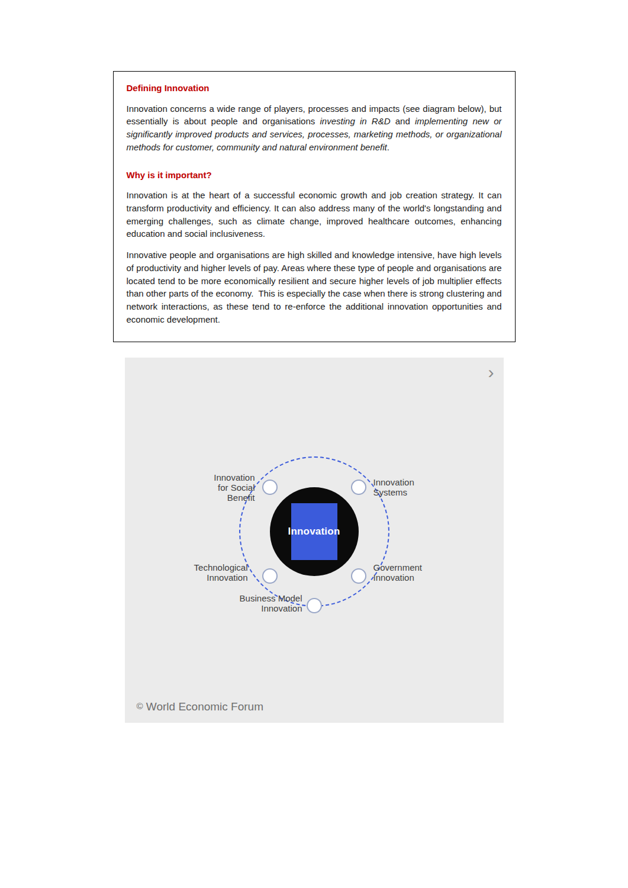Defining Innovation
Innovation concerns a wide range of players, processes and impacts (see diagram below), but essentially is about people and organisations investing in R&D and implementing new or significantly improved products and services, processes, marketing methods, or organizational methods for customer, community and natural environment benefit.
Why is it important?
Innovation is at the heart of a successful economic growth and job creation strategy. It can transform productivity and efficiency. It can also address many of the world's longstanding and emerging challenges, such as climate change, improved healthcare outcomes, enhancing education and social inclusiveness.
Innovative people and organisations are high skilled and knowledge intensive, have high levels of productivity and higher levels of pay. Areas where these type of people and organisations are located tend to be more economically resilient and secure higher levels of job multiplier effects than other parts of the economy. This is especially the case when there is strong clustering and network interactions, as these tend to re-enforce the additional innovation opportunities and economic development.
›
Innovation
Innovation
for Social
Benefit
Innovation
Systems
Technological
Innovation
Government
Innovation
Business Model
Innovation
© World Economic Forum